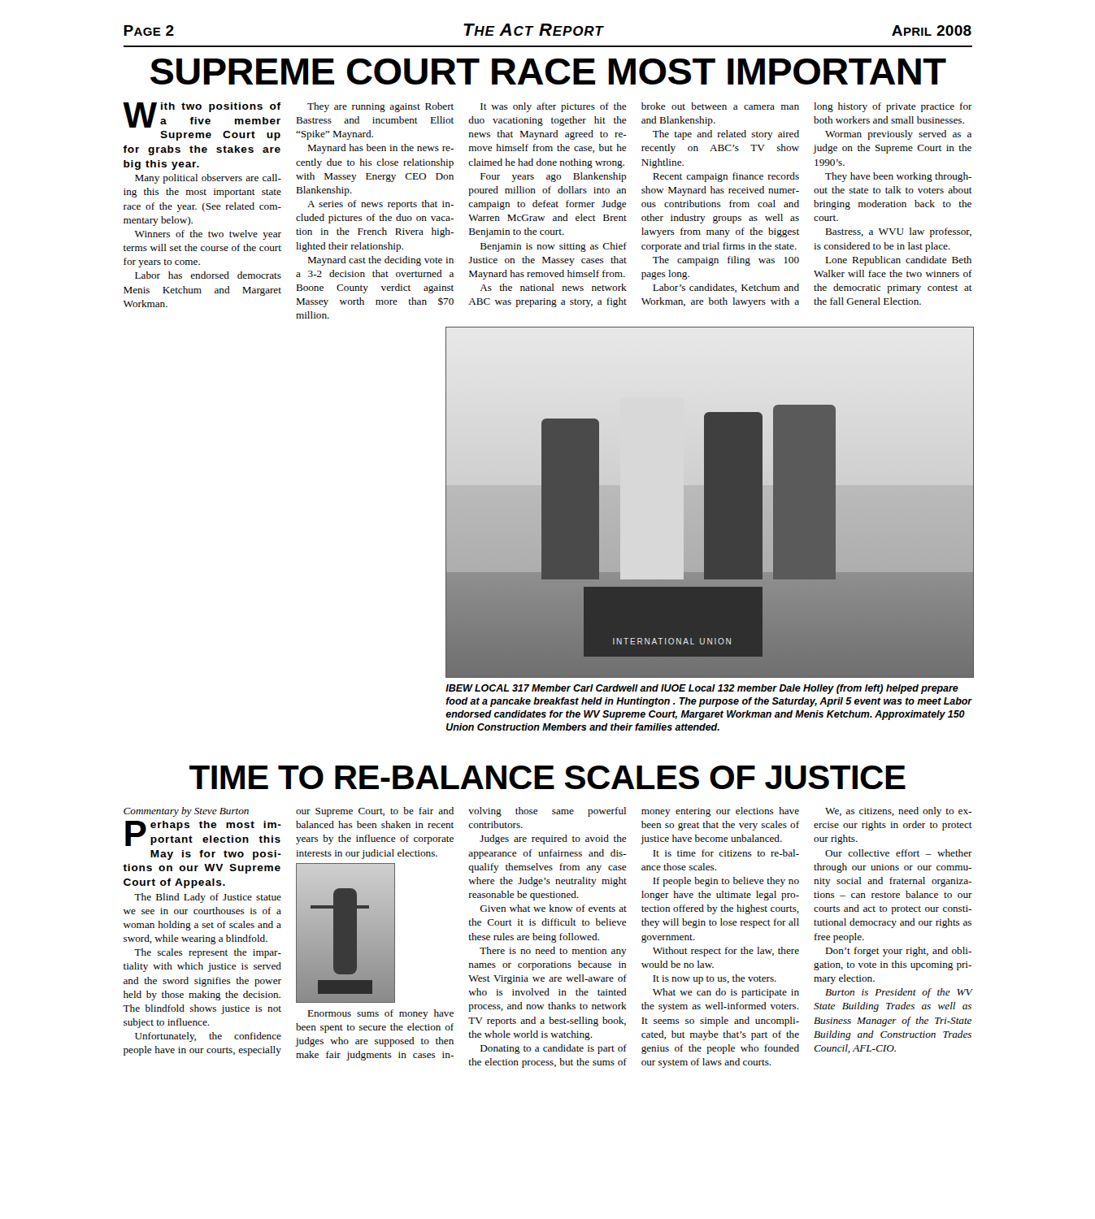PAGE 2
THE ACT REPORT
APRIL 2008
Supreme Court Race Most Important
With two positions of a five member Supreme Court up for grabs the stakes are big this year.
Many political observers are calling this the most important state race of the year. (See related commentary below).
Winners of the two twelve year terms will set the course of the court for years to come.
Labor has endorsed democrats Menis Ketchum and Margaret Workman.
They are running against Robert Bastress and incumbent Elliot “Spike” Maynard.
Maynard has been in the news recently due to his close relationship with Massey Energy CEO Don Blankenship.
A series of news reports that included pictures of the duo on vacation in the French Rivera highlighted their relationship.
Maynard cast the deciding vote in a 3-2 decision that overturned a Boone County verdict against Massey worth more than $70 million.
It was only after pictures of the duo vacationing together hit the news that Maynard agreed to remove himself from the case, but he claimed he had done nothing wrong.
Four years ago Blankenship poured million of dollars into an campaign to defeat former Judge Warren McGraw and elect Brent Benjamin to the court.
Benjamin is now sitting as Chief Justice on the Massey cases that Maynard has removed himself from.
As the national news network ABC was preparing a story, a fight broke out between a camera man and Blankenship.
The tape and related story aired recently on ABC’s TV show Nightline.
Recent campaign finance records show Maynard has received numerous contributions from coal and other industry groups as well as lawyers from many of the biggest corporate and trial firms in the state.
The campaign filing was 100 pages long.
Labor’s candidates, Ketchum and Workman, are both lawyers with a long history of private practice for both workers and small businesses.
Worman previously served as a judge on the Supreme Court in the 1990’s.
They have been working throughout the state to talk to voters about bringing moderation back to the court.
Bastress, a WVU law professor, is considered to be in last place.
Lone Republican candidate Beth Walker will face the two winners of the democratic primary contest at the fall General Election.
INTERNATIONAL UNION
IBEW LOCAL 317 Member Carl Cardwell and IUOE Local 132 member Dale Holley (from left) helped prepare food at a pancake breakfast held in Huntington . The purpose of the Saturday, April 5 event was to meet Labor endorsed candidates for the WV Supreme Court, Margaret Workman and Menis Ketchum. Approximately 150 Union Construction Members and their families attended.
Time to Re-Balance Scales of Justice
Commentary by Steve Burton
Perhaps the most important election this May is for two positions on our WV Supreme Court of Appeals.
The Blind Lady of Justice statue we see in our courthouses is of a woman holding a set of scales and a sword, while wearing a blindfold.
The scales represent the impartiality with which justice is served and the sword signifies the power held by those making the decision. The blindfold shows justice is not subject to influence.
Unfortunately, the confidence people have in our courts, especially our Supreme Court, to be fair and balanced has been shaken in recent years by the influence of corporate interests in our judicial elections.
Enormous sums of money have been spent to secure the election of judges who are supposed to then make fair judgments in cases involving those same powerful contributors.
Judges are required to avoid the appearance of unfairness and disqualify themselves from any case where the Judge’s neutrality might reasonable be questioned.
Given what we know of events at the Court it is difficult to believe these rules are being followed.
There is no need to mention any names or corporations because in West Virginia we are well-aware of who is involved in the tainted process, and now thanks to network TV reports and a best-selling book, the whole world is watching.
Donating to a candidate is part of the election process, but the sums of money entering our elections have been so great that the very scales of justice have become unbalanced.
It is time for citizens to re-balance those scales.
If people begin to believe they no longer have the ultimate legal protection offered by the highest courts, they will begin to lose respect for all government.
Without respect for the law, there would be no law.
It is now up to us, the voters.
What we can do is participate in the system as well-informed voters. It seems so simple and uncomplicated, but maybe that’s part of the genius of the people who founded our system of laws and courts.
We, as citizens, need only to exercise our rights in order to protect our rights.
Our collective effort – whether through our unions or our community social and fraternal organizations – can restore balance to our courts and act to protect our constitutional democracy and our rights as free people.
Don’t forget your right, and obligation, to vote in this upcoming primary election.
Burton is President of the WV State Building Trades as well as Business Manager of the Tri-State Building and Construction Trades Council, AFL-CIO.